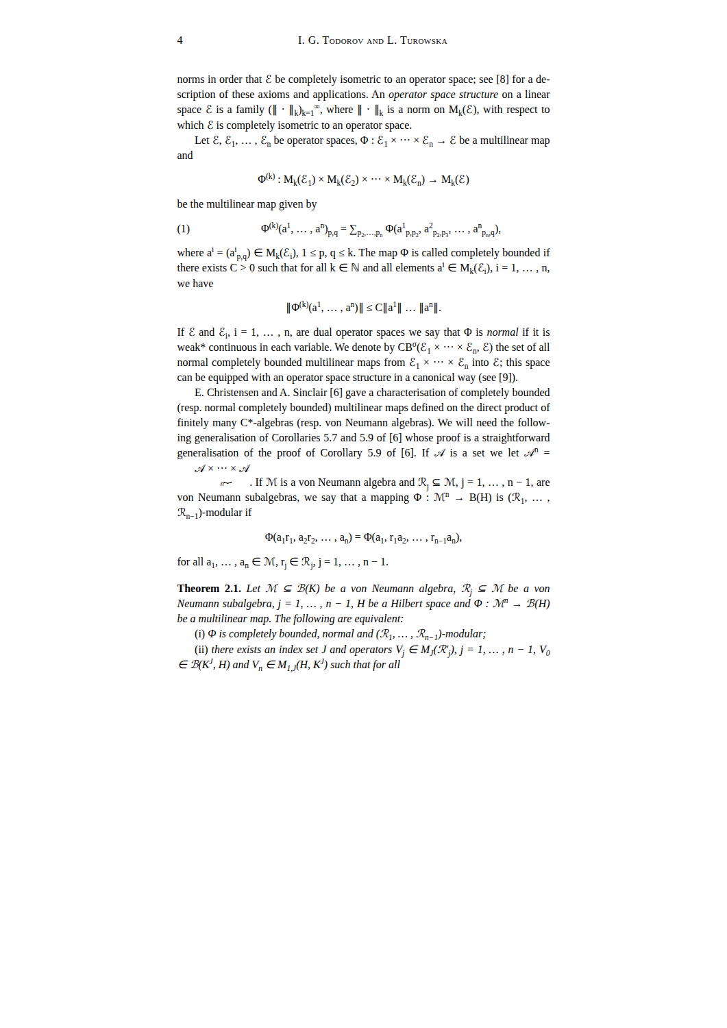4 I. G. Todorov and L. Turowska
norms in order that ℰ be completely isometric to an operator space; see [8] for a description of these axioms and applications. An operator space structure on a linear space ℰ is a family (∥ · ∥k)k=1∞, where ∥ · ∥k is a norm on Mk(ℰ), with respect to which ℰ is completely isometric to an operator space.
Let ℰ, ℰ1, … , ℰn be operator spaces, Φ : ℰ1 × ··· × ℰn → ℰ be a multilinear map and
Φ(k) : Mk(ℰ1) × Mk(ℰ2) × ··· × Mk(ℰn) → Mk(ℰ)
be the multilinear map given by
(1) Φ(k)(a1, … , an)p,q = ∑p2,…,pn Φ(a1p,p2, a2p2,p3, … , anpn,q),
where ai = (aip,q) ∈ Mk(ℰi), 1 ≤ p, q ≤ k. The map Φ is called completely bounded if there exists C > 0 such that for all k ∈ ℕ and all elements ai ∈ Mk(ℰi), i = 1, … , n, we have
∥Φ(k)(a1, … , an)∥ ≤ C∥a1∥ … ∥an∥.
If ℰ and ℰi, i = 1, … , n, are dual operator spaces we say that Φ is normal if it is weak* continuous in each variable. We denote by CBσ(ℰ1 × ··· × ℰn, ℰ) the set of all normal completely bounded multilinear maps from ℰ1 × ··· × ℰn into ℰ; this space can be equipped with an operator space structure in a canonical way (see [9]).
E. Christensen and A. Sinclair [6] gave a characterisation of completely bounded (resp. normal completely bounded) multilinear maps defined on the direct product of finitely many C*-algebras (resp. von Neumann algebras). We will need the following generalisation of Corollaries 5.7 and 5.9 of [6] whose proof is a straightforward generalisation of the proof of Corollary 5.9 of [6]. If 𝒜 is a set we let 𝒜n = 𝒜 × ··· × 𝒜⏟n. If ℳ is a von Neumann algebra and ℛj ⊆ ℳ, j = 1, … , n − 1, are von Neumann subalgebras, we say that a mapping Φ : ℳn → B(H) is (ℛ1, … , ℛn−1)-modular if
Φ(a1r1, a2r2, … , an) = Φ(a1, r1a2, … , rn−1an),
for all a1, … , an ∈ ℳ, rj ∈ ℛj, j = 1, … , n − 1.
Theorem 2.1. Let ℳ ⊆ ℬ(K) be a von Neumann algebra, ℛj ⊆ ℳ be a von Neumann subalgebra, j = 1, … , n − 1, H be a Hilbert space and Φ : ℳn → ℬ(H) be a multilinear map. The following are equivalent:
(i) Φ is completely bounded, normal and (ℛ1, … , ℛn−1)-modular;
(ii) there exists an index set J and operators Vj ∈ MJ(ℛ′j), j = 1, … , n − 1, V0 ∈ ℬ(KJ, H) and Vn ∈ M1,J(H, KJ) such that for all